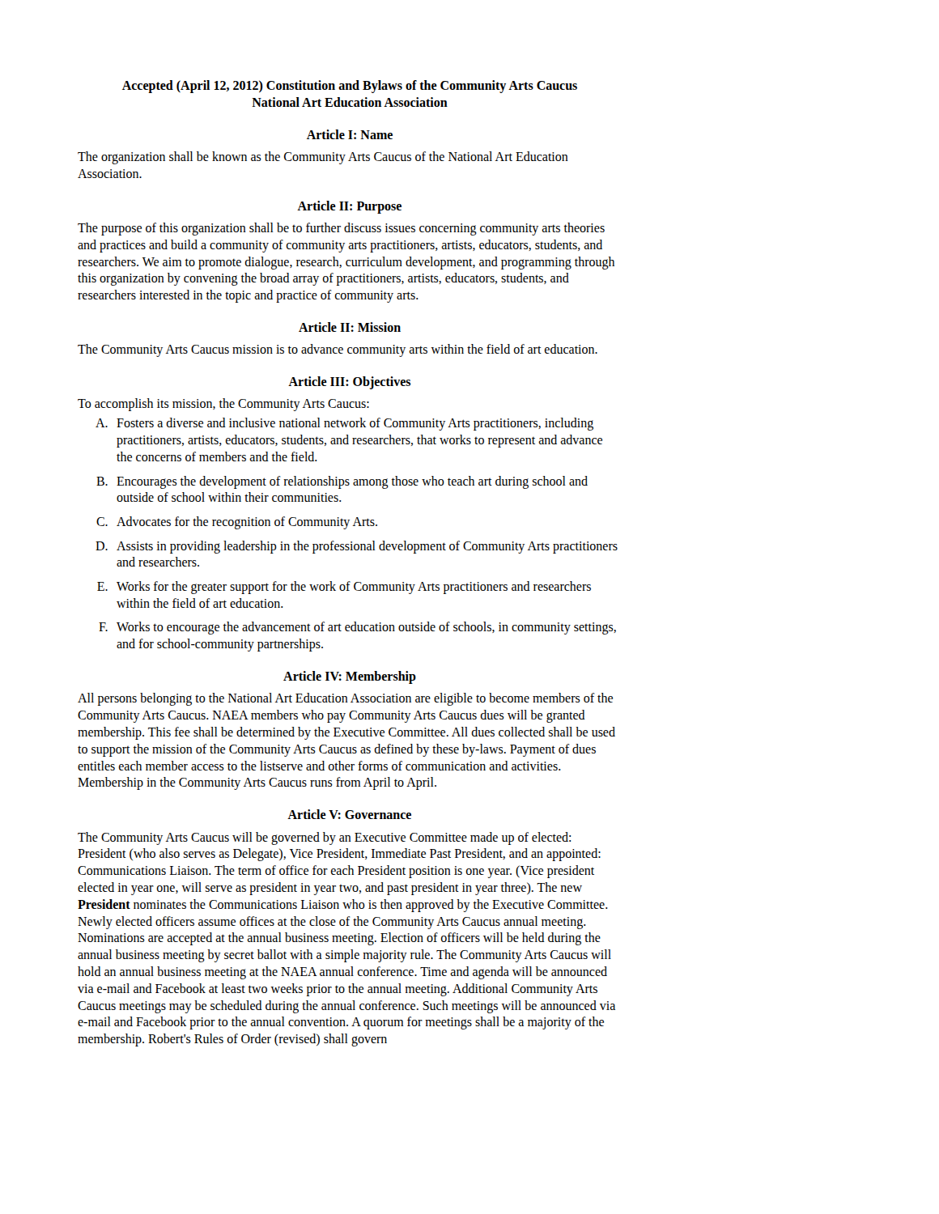Accepted (April 12, 2012) Constitution and Bylaws of the Community Arts Caucus
National Art Education Association
Article I: Name
The organization shall be known as the Community Arts Caucus of the National Art Education Association.
Article II: Purpose
The purpose of this organization shall be to further discuss issues concerning community arts theories and practices and build a community of community arts practitioners, artists, educators, students, and researchers. We aim to promote dialogue, research, curriculum development, and programming through this organization by convening the broad array of practitioners, artists, educators, students, and researchers interested in the topic and practice of community arts.
Article II: Mission
The Community Arts Caucus mission is to advance community arts within the field of art education.
Article III: Objectives
To accomplish its mission, the Community Arts Caucus:
Fosters a diverse and inclusive national network of Community Arts practitioners, including practitioners, artists, educators, students, and researchers, that works to represent and advance the concerns of members and the field.
Encourages the development of relationships among those who teach art during school and outside of school within their communities.
Advocates for the recognition of Community Arts.
Assists in providing leadership in the professional development of Community Arts practitioners and researchers.
Works for the greater support for the work of Community Arts practitioners and researchers within the field of art education.
Works to encourage the advancement of art education outside of schools, in community settings, and for school-community partnerships.
Article IV: Membership
All persons belonging to the National Art Education Association are eligible to become members of the Community Arts Caucus. NAEA members who pay Community Arts Caucus dues will be granted membership. This fee shall be determined by the Executive Committee. All dues collected shall be used to support the mission of the Community Arts Caucus as defined by these by-laws. Payment of dues entitles each member access to the listserve and other forms of communication and activities. Membership in the Community Arts Caucus runs from April to April.
Article V: Governance
The Community Arts Caucus will be governed by an Executive Committee made up of elected: President (who also serves as Delegate), Vice President, Immediate Past President, and an appointed: Communications Liaison. The term of office for each President position is one year. (Vice president elected in year one, will serve as president in year two, and past president in year three). The new President nominates the Communications Liaison who is then approved by the Executive Committee. Newly elected officers assume offices at the close of the Community Arts Caucus annual meeting. Nominations are accepted at the annual business meeting. Election of officers will be held during the annual business meeting by secret ballot with a simple majority rule. The Community Arts Caucus will hold an annual business meeting at the NAEA annual conference. Time and agenda will be announced via e-mail and Facebook at least two weeks prior to the annual meeting. Additional Community Arts Caucus meetings may be scheduled during the annual conference. Such meetings will be announced via e-mail and Facebook prior to the annual convention. A quorum for meetings shall be a majority of the membership. Robert's Rules of Order (revised) shall govern